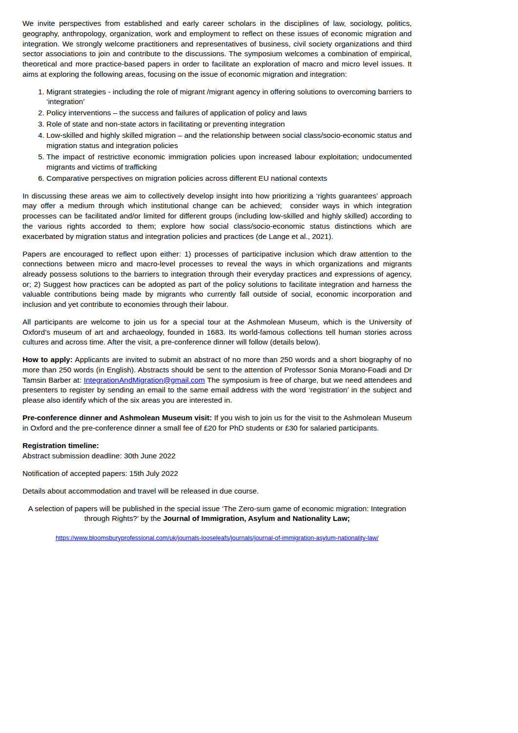We invite perspectives from established and early career scholars in the disciplines of law, sociology, politics, geography, anthropology, organization, work and employment to reflect on these issues of economic migration and integration. We strongly welcome practitioners and representatives of business, civil society organizations and third sector associations to join and contribute to the discussions. The symposium welcomes a combination of empirical, theoretical and more practice-based papers in order to facilitate an exploration of macro and micro level issues. It aims at exploring the following areas, focusing on the issue of economic migration and integration:
Migrant strategies - including the role of migrant /migrant agency in offering solutions to overcoming barriers to ‘integration’
Policy interventions – the success and failures of application of policy and laws
Role of state and non-state actors in facilitating or preventing integration
Low-skilled and highly skilled migration – and the relationship between social class/socio-economic status and migration status and integration policies
The impact of restrictive economic immigration policies upon increased labour exploitation; undocumented migrants and victims of trafficking
Comparative perspectives on migration policies across different EU national contexts
In discussing these areas we aim to collectively develop insight into how prioritizing a ‘rights guarantees’ approach may offer a medium through which institutional change can be achieved; consider ways in which integration processes can be facilitated and/or limited for different groups (including low-skilled and highly skilled) according to the various rights accorded to them; explore how social class/socio-economic status distinctions which are exacerbated by migration status and integration policies and practices (de Lange et al., 2021).
Papers are encouraged to reflect upon either: 1) processes of participative inclusion which draw attention to the connections between micro and macro-level processes to reveal the ways in which organizations and migrants already possess solutions to the barriers to integration through their everyday practices and expressions of agency, or; 2) Suggest how practices can be adopted as part of the policy solutions to facilitate integration and harness the valuable contributions being made by migrants who currently fall outside of social, economic incorporation and inclusion and yet contribute to economies through their labour.
All participants are welcome to join us for a special tour at the Ashmolean Museum, which is the University of Oxford’s museum of art and archaeology, founded in 1683. Its world-famous collections tell human stories across cultures and across time. After the visit, a pre-conference dinner will follow (details below).
How to apply: Applicants are invited to submit an abstract of no more than 250 words and a short biography of no more than 250 words (in English). Abstracts should be sent to the attention of Professor Sonia Morano-Foadi and Dr Tamsin Barber at: IntegrationAndMigration@gmail.com The symposium is free of charge, but we need attendees and presenters to register by sending an email to the same email address with the word ‘registration’ in the subject and please also identify which of the six areas you are interested in.
Pre-conference dinner and Ashmolean Museum visit: If you wish to join us for the visit to the Ashmolean Museum in Oxford and the pre-conference dinner a small fee of £20 for PhD students or £30 for salaried participants.
Registration timeline:
Abstract submission deadline: 30th June 2022
Notification of accepted papers: 15th July 2022
Details about accommodation and travel will be released in due course.
A selection of papers will be published in the special issue ‘The Zero-sum game of economic migration: Integration through Rights?’ by the Journal of Immigration, Asylum and Nationality Law;
https://www.bloomsburyprofessional.com/uk/journals-looseleafs/journals/journal-of-immigration-asylum-nationality-law/